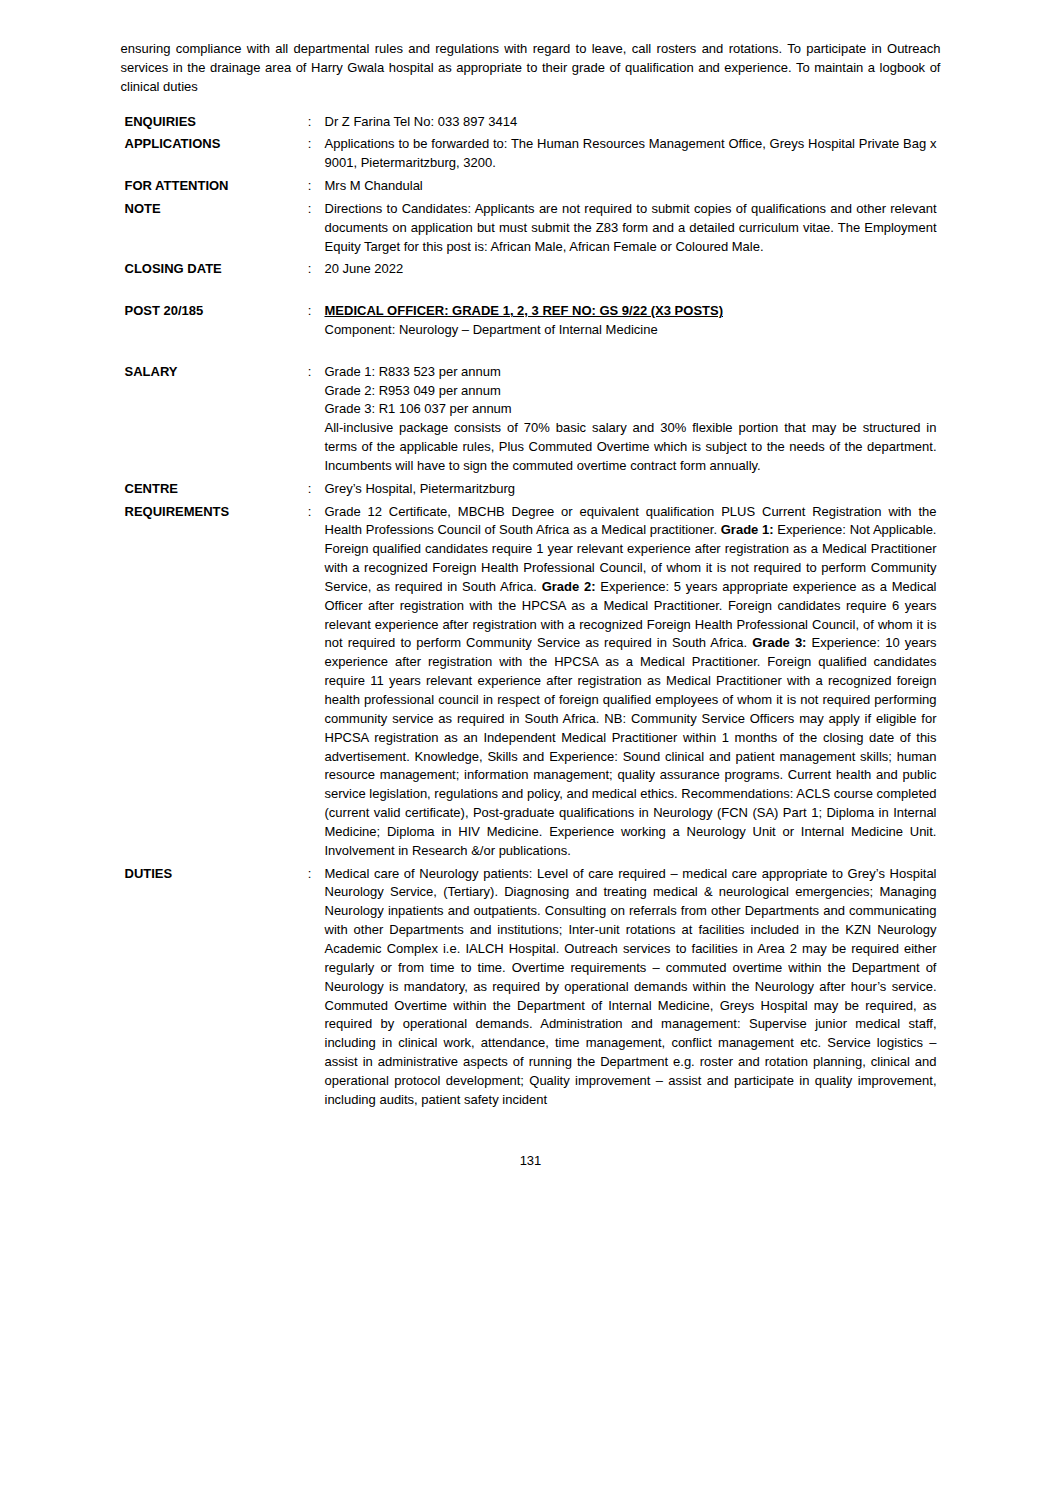ensuring compliance with all departmental rules and regulations with regard to leave, call rosters and rotations. To participate in Outreach services in the drainage area of Harry Gwala hospital as appropriate to their grade of qualification and experience. To maintain a logbook of clinical duties
| Enquiries | : | Dr Z Farina Tel No: 033 897 3414 |
| Applications | : | Applications to be forwarded to: The Human Resources Management Office, Greys Hospital Private Bag x 9001, Pietermaritzburg, 3200. |
| For Attention | : | Mrs M Chandulal |
| Note | : | Directions to Candidates: Applicants are not required to submit copies of qualifications and other relevant documents on application but must submit the Z83 form and a detailed curriculum vitae. The Employment Equity Target for this post is: African Male, African Female or Coloured Male. |
| Closing Date | : | 20 June 2022 |
| Post 20/185 | : | MEDICAL OFFICER: GRADE 1, 2, 3 REF NO: GS 9/22 (X3 POSTS) Component: Neurology – Department of Internal Medicine |
| Salary | : | Grade 1: R833 523 per annum Grade 2: R953 049 per annum Grade 3: R1 106 037 per annum All-inclusive package consists of 70% basic salary and 30% flexible portion that may be structured in terms of the applicable rules, Plus Commuted Overtime which is subject to the needs of the department. Incumbents will have to sign the commuted overtime contract form annually. |
| Centre | : | Grey’s Hospital, Pietermaritzburg |
| Requirements | : | Grade 12 Certificate, MBCHB Degree or equivalent qualification PLUS Current Registration with the Health Professions Council of South Africa as a Medical practitioner. Grade 1: Experience: Not Applicable. Foreign qualified candidates require 1 year relevant experience after registration as a Medical Practitioner with a recognized Foreign Health Professional Council, of whom it is not required to perform Community Service, as required in South Africa. Grade 2: Experience: 5 years appropriate experience as a Medical Officer after registration with the HPCSA as a Medical Practitioner. Foreign candidates require 6 years relevant experience after registration with a recognized Foreign Health Professional Council, of whom it is not required to perform Community Service as required in South Africa. Grade 3: Experience: 10 years experience after registration with the HPCSA as a Medical Practitioner. Foreign qualified candidates require 11 years relevant experience after registration as Medical Practitioner with a recognized foreign health professional council in respect of foreign qualified employees of whom it is not required performing community service as required in South Africa. NB: Community Service Officers may apply if eligible for HPCSA registration as an Independent Medical Practitioner within 1 months of the closing date of this advertisement. Knowledge, Skills and Experience: Sound clinical and patient management skills; human resource management; information management; quality assurance programs. Current health and public service legislation, regulations and policy, and medical ethics. Recommendations: ACLS course completed (current valid certificate), Post-graduate qualifications in Neurology (FCN (SA) Part 1; Diploma in Internal Medicine; Diploma in HIV Medicine. Experience working a Neurology Unit or Internal Medicine Unit. Involvement in Research &/or publications. |
| Duties | : | Medical care of Neurology patients: Level of care required – medical care appropriate to Grey’s Hospital Neurology Service, (Tertiary). Diagnosing and treating medical & neurological emergencies; Managing Neurology inpatients and outpatients. Consulting on referrals from other Departments and communicating with other Departments and institutions; Inter-unit rotations at facilities included in the KZN Neurology Academic Complex i.e. IALCH Hospital. Outreach services to facilities in Area 2 may be required either regularly or from time to time. Overtime requirements – commuted overtime within the Department of Neurology is mandatory, as required by operational demands within the Neurology after hour’s service. Commuted Overtime within the Department of Internal Medicine, Greys Hospital may be required, as required by operational demands. Administration and management: Supervise junior medical staff, including in clinical work, attendance, time management, conflict management etc. Service logistics – assist in administrative aspects of running the Department e.g. roster and rotation planning, clinical and operational protocol development; Quality improvement – assist and participate in quality improvement, including audits, patient safety incident |
131